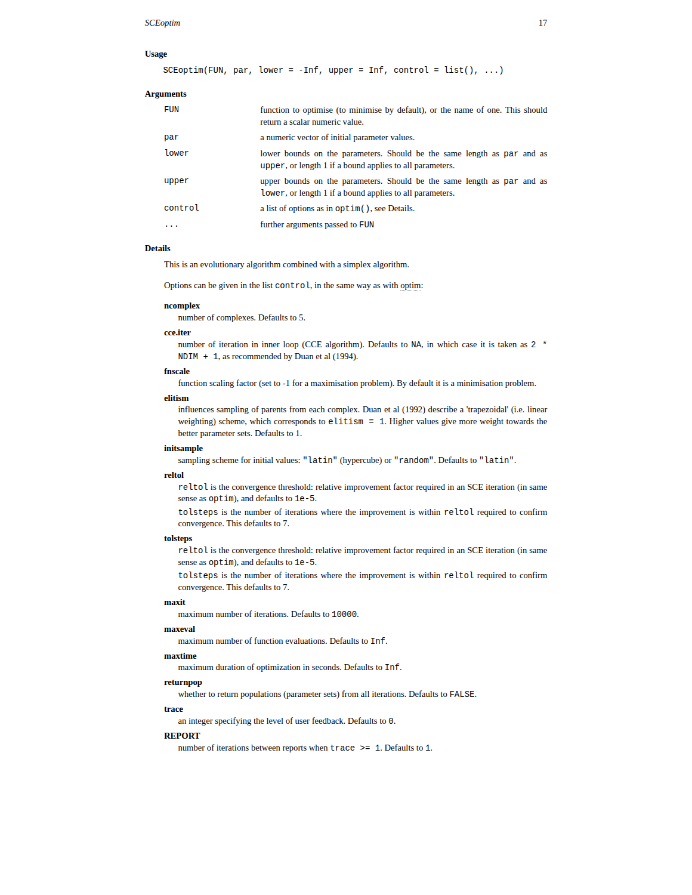SCEoptim 17
Usage
SCEoptim(FUN, par, lower = -Inf, upper = Inf, control = list(), ...)
Arguments
FUN
function to optimise (to minimise by default), or the name of one. This should return a scalar numeric value.
par
a numeric vector of initial parameter values.
lower
lower bounds on the parameters. Should be the same length as par and as upper, or length 1 if a bound applies to all parameters.
upper
upper bounds on the parameters. Should be the same length as par and as lower, or length 1 if a bound applies to all parameters.
control
a list of options as in optim(), see Details.
...
further arguments passed to FUN
Details
This is an evolutionary algorithm combined with a simplex algorithm.
Options can be given in the list control, in the same way as with optim:
ncomplex
number of complexes. Defaults to 5.
cce.iter
number of iteration in inner loop (CCE algorithm). Defaults to NA, in which case it is taken as 2 * NDIM + 1, as recommended by Duan et al (1994).
fnscale
function scaling factor (set to -1 for a maximisation problem). By default it is a minimisation problem.
elitism
influences sampling of parents from each complex. Duan et al (1992) describe a 'trapezoidal' (i.e. linear weighting) scheme, which corresponds to elitism = 1. Higher values give more weight towards the better parameter sets. Defaults to 1.
initsample
sampling scheme for initial values: "latin" (hypercube) or "random". Defaults to "latin".
reltol
reltol is the convergence threshold: relative improvement factor required in an SCE iteration (in same sense as optim), and defaults to 1e-5.
tolsteps is the number of iterations where the improvement is within reltol required to confirm convergence. This defaults to 7.
tolsteps
reltol is the convergence threshold: relative improvement factor required in an SCE iteration (in same sense as optim), and defaults to 1e-5.
tolsteps is the number of iterations where the improvement is within reltol required to confirm convergence. This defaults to 7.
maxit
maximum number of iterations. Defaults to 10000.
maxeval
maximum number of function evaluations. Defaults to Inf.
maxtime
maximum duration of optimization in seconds. Defaults to Inf.
returnpop
whether to return populations (parameter sets) from all iterations. Defaults to FALSE.
trace
an integer specifying the level of user feedback. Defaults to 0.
REPORT
number of iterations between reports when trace >= 1. Defaults to 1.